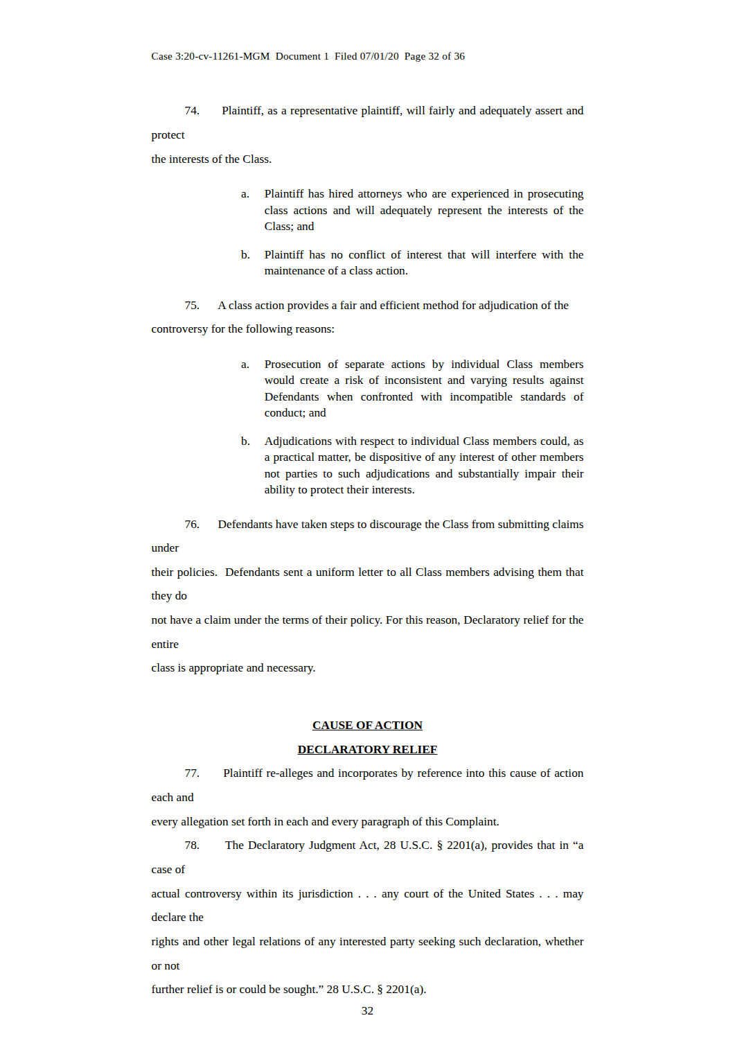Case 3:20-cv-11261-MGM Document 1 Filed 07/01/20 Page 32 of 36
74. Plaintiff, as a representative plaintiff, will fairly and adequately assert and protect
the interests of the Class.
a. Plaintiff has hired attorneys who are experienced in prosecuting class actions and will adequately represent the interests of the Class; and
b. Plaintiff has no conflict of interest that will interfere with the maintenance of a class action.
75. A class action provides a fair and efficient method for adjudication of the
controversy for the following reasons:
a. Prosecution of separate actions by individual Class members would create a risk of inconsistent and varying results against Defendants when confronted with incompatible standards of conduct; and
b. Adjudications with respect to individual Class members could, as a practical matter, be dispositive of any interest of other members not parties to such adjudications and substantially impair their ability to protect their interests.
76. Defendants have taken steps to discourage the Class from submitting claims under
their policies. Defendants sent a uniform letter to all Class members advising them that they do
not have a claim under the terms of their policy. For this reason, Declaratory relief for the entire
class is appropriate and necessary.
CAUSE OF ACTION
DECLARATORY RELIEF
77. Plaintiff re-alleges and incorporates by reference into this cause of action each and
every allegation set forth in each and every paragraph of this Complaint.
78. The Declaratory Judgment Act, 28 U.S.C. § 2201(a), provides that in “a case of
actual controversy within its jurisdiction . . . any court of the United States . . . may declare the
rights and other legal relations of any interested party seeking such declaration, whether or not
further relief is or could be sought.” 28 U.S.C. § 2201(a).
32